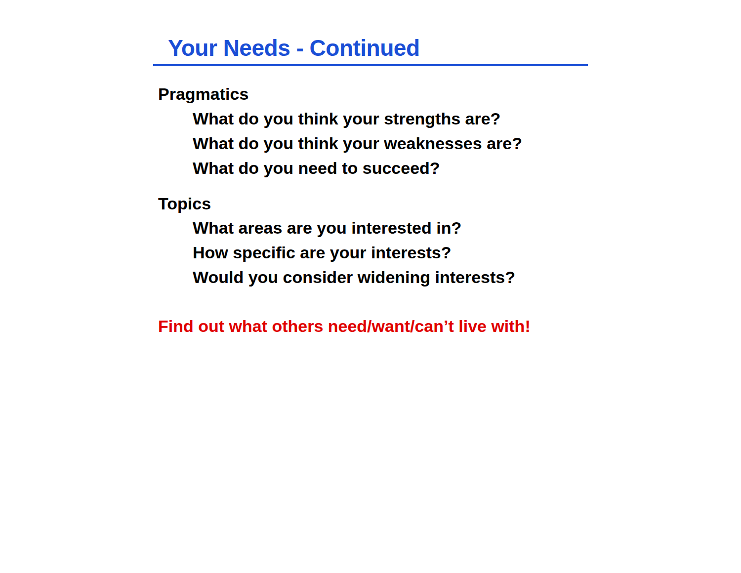Your Needs - Continued
Pragmatics
What do you think your strengths are?
What do you think your weaknesses are?
What do you need to succeed?
Topics
What areas are you interested in?
How specific are your interests?
Would you consider widening interests?
Find out what others need/want/can’t live with!